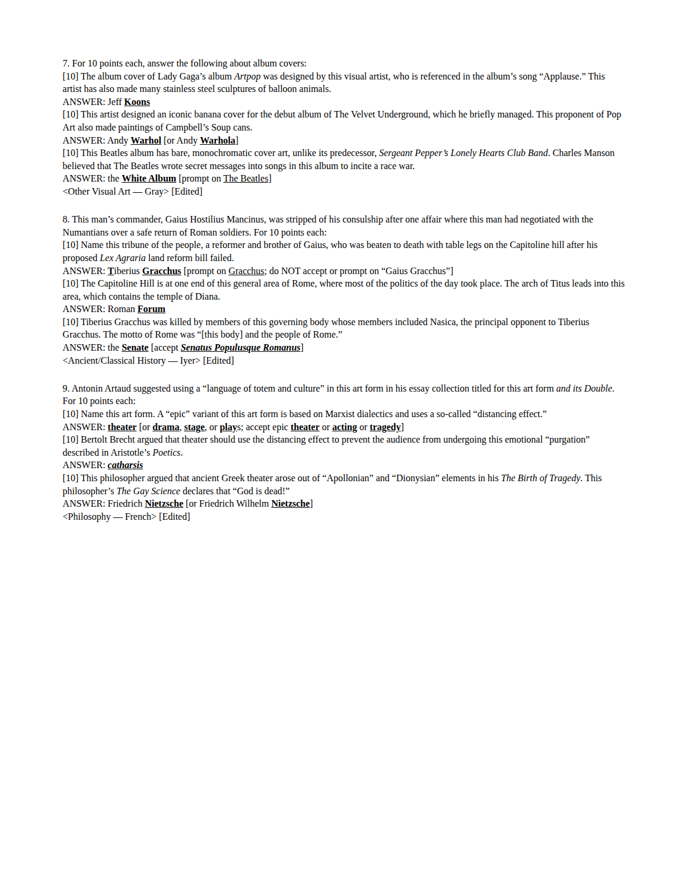7. For 10 points each, answer the following about album covers:
[10] The album cover of Lady Gaga’s album Artpop was designed by this visual artist, who is referenced in the album’s song “Applause.” This artist has also made many stainless steel sculptures of balloon animals.
ANSWER: Jeff Koons
[10] This artist designed an iconic banana cover for the debut album of The Velvet Underground, which he briefly managed. This proponent of Pop Art also made paintings of Campbell’s Soup cans.
ANSWER: Andy Warhol [or Andy Warhola]
[10] This Beatles album has bare, monochromatic cover art, unlike its predecessor, Sergeant Pepper’s Lonely Hearts Club Band. Charles Manson believed that The Beatles wrote secret messages into songs in this album to incite a race war.
ANSWER: the White Album [prompt on The Beatles]
<Other Visual Art — Gray> [Edited]
8. This man’s commander, Gaius Hostilius Mancinus, was stripped of his consulship after one affair where this man had negotiated with the Numantians over a safe return of Roman soldiers. For 10 points each:
[10] Name this tribune of the people, a reformer and brother of Gaius, who was beaten to death with table legs on the Capitoline hill after his proposed Lex Agraria land reform bill failed.
ANSWER: Tiberius Gracchus [prompt on Gracchus; do NOT accept or prompt on “Gaius Gracchus”]
[10] The Capitoline Hill is at one end of this general area of Rome, where most of the politics of the day took place. The arch of Titus leads into this area, which contains the temple of Diana.
ANSWER: Roman Forum
[10] Tiberius Gracchus was killed by members of this governing body whose members included Nasica, the principal opponent to Tiberius Gracchus. The motto of Rome was “[this body] and the people of Rome.”
ANSWER: the Senate [accept Senatus Populusque Romanus]
<Ancient/Classical History — Iyer> [Edited]
9. Antonin Artaud suggested using a “language of totem and culture” in this art form in his essay collection titled for this art form and its Double. For 10 points each:
[10] Name this art form. A “epic” variant of this art form is based on Marxist dialectics and uses a so-called “distancing effect.”
ANSWER: theater [or drama, stage, or plays; accept epic theater or acting or tragedy]
[10] Bertolt Brecht argued that theater should use the distancing effect to prevent the audience from undergoing this emotional “purgation” described in Aristotle’s Poetics.
ANSWER: catharsis
[10] This philosopher argued that ancient Greek theater arose out of “Apollonian” and “Dionysian” elements in his The Birth of Tragedy. This philosopher’s The Gay Science declares that “God is dead!”
ANSWER: Friedrich Nietzsche [or Friedrich Wilhelm Nietzsche]
<Philosophy — French> [Edited]